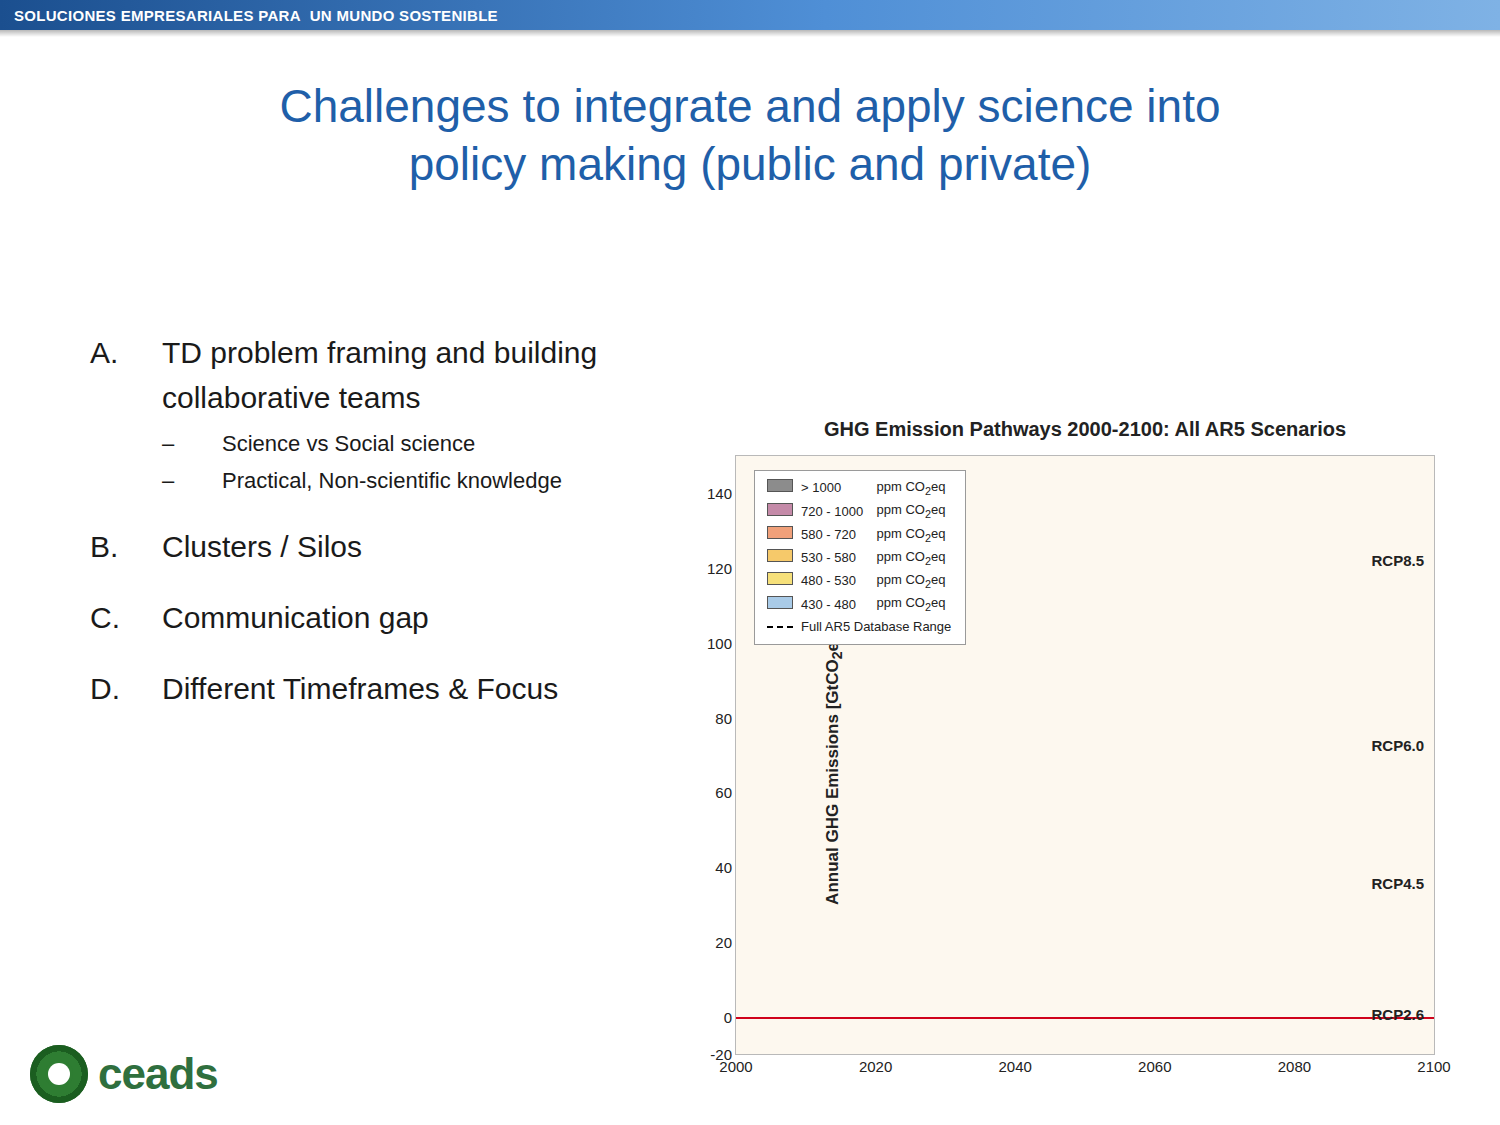SOLUCIONES EMPRESARIALES PARA UN MUNDO SOSTENIBLE
Challenges to integrate and apply science into
policy making (public and private)
A. TD problem framing and building collaborative teams
Science vs Social science
Practical, Non-scientific knowledge
B. Clusters / Silos
C. Communication gap
D. Different Timeframes & Focus
GHG Emission Pathways 2000-2100: All AR5 Scenarios
Annual GHG Emissions [GtCO2eq/yr]
140 120 100 80 60 40 20 0 -20
2000 2020 2040 2060 2080 2100
| | > 1000 | ppm CO 2 eq |
| | 720 - 1000 | ppm CO 2 eq |
| | 580 - 720 | ppm CO 2 eq |
| | 530 - 580 | ppm CO 2 eq |
| | 480 - 530 | ppm CO 2 eq |
| | 430 - 480 | ppm CO 2 eq |
| | Full AR5 Database Range |
RCP8.5 RCP6.0 RCP4.5 RCP2.6
ceads